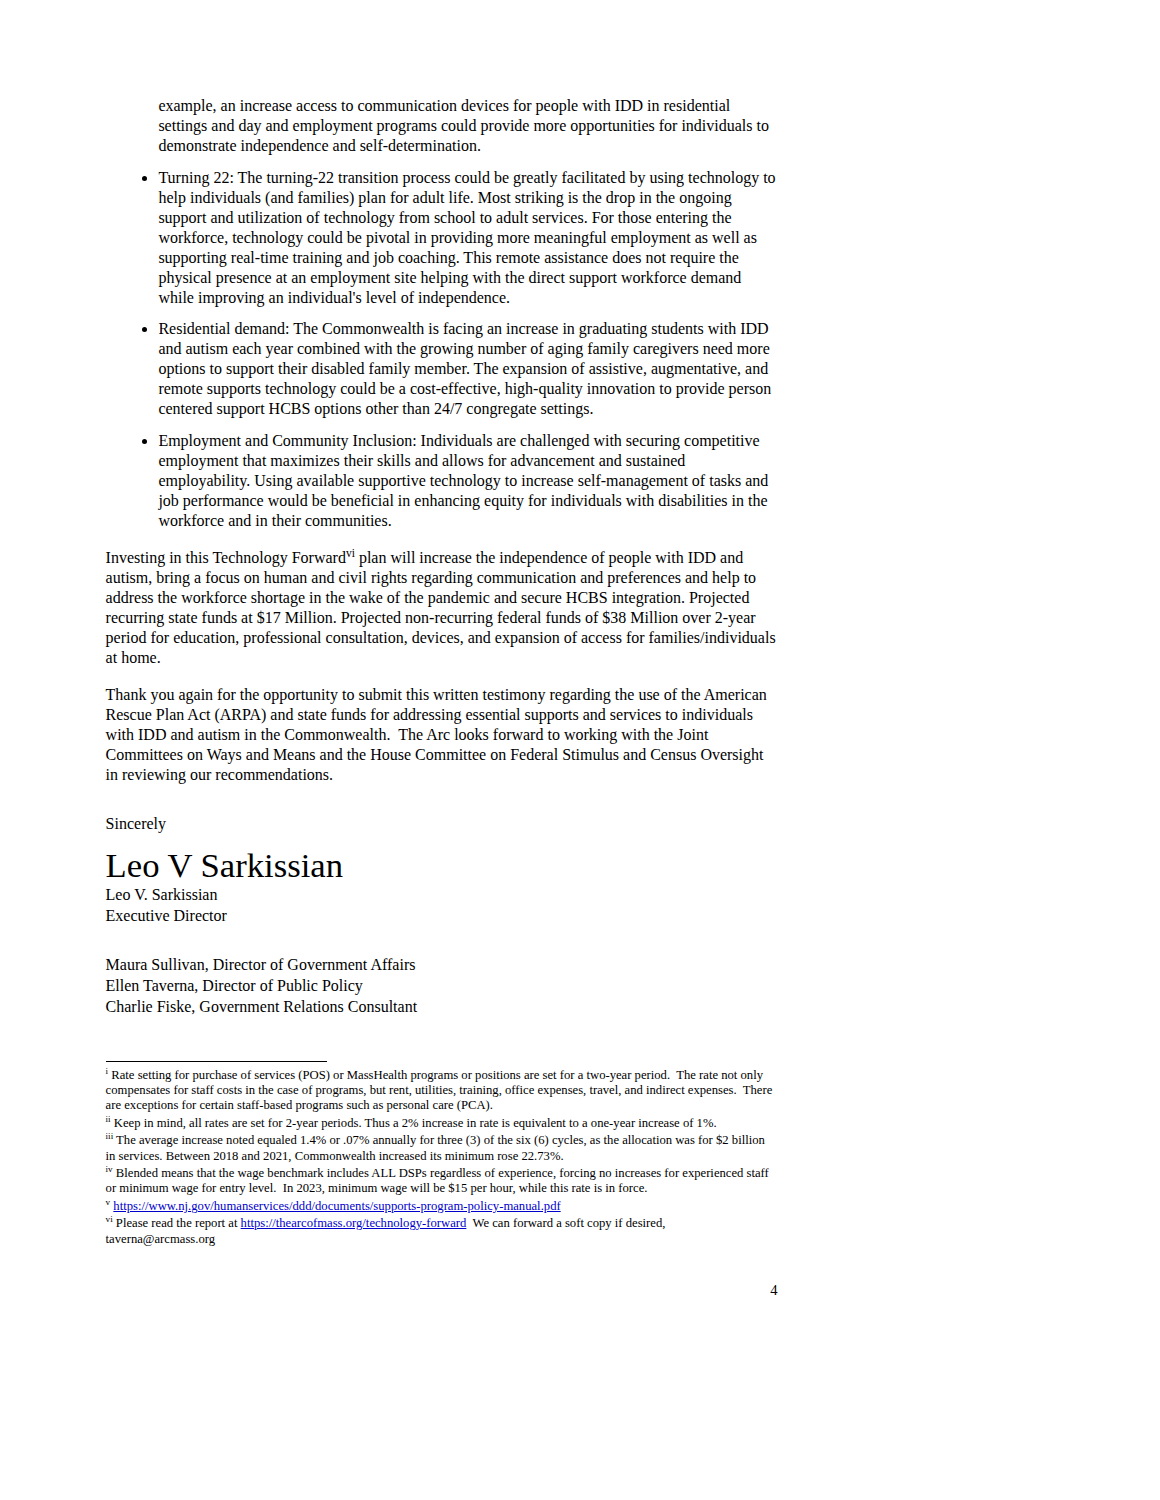example, an increase access to communication devices for people with IDD in residential settings and day and employment programs could provide more opportunities for individuals to demonstrate independence and self-determination.
Turning 22: The turning-22 transition process could be greatly facilitated by using technology to help individuals (and families) plan for adult life. Most striking is the drop in the ongoing support and utilization of technology from school to adult services. For those entering the workforce, technology could be pivotal in providing more meaningful employment as well as supporting real-time training and job coaching. This remote assistance does not require the physical presence at an employment site helping with the direct support workforce demand while improving an individual's level of independence.
Residential demand: The Commonwealth is facing an increase in graduating students with IDD and autism each year combined with the growing number of aging family caregivers need more options to support their disabled family member. The expansion of assistive, augmentative, and remote supports technology could be a cost-effective, high-quality innovation to provide person centered support HCBS options other than 24/7 congregate settings.
Employment and Community Inclusion: Individuals are challenged with securing competitive employment that maximizes their skills and allows for advancement and sustained employability. Using available supportive technology to increase self-management of tasks and job performance would be beneficial in enhancing equity for individuals with disabilities in the workforce and in their communities.
Investing in this Technology Forwardvi plan will increase the independence of people with IDD and autism, bring a focus on human and civil rights regarding communication and preferences and help to address the workforce shortage in the wake of the pandemic and secure HCBS integration. Projected recurring state funds at $17 Million. Projected non-recurring federal funds of $38 Million over 2-year period for education, professional consultation, devices, and expansion of access for families/individuals at home.
Thank you again for the opportunity to submit this written testimony regarding the use of the American Rescue Plan Act (ARPA) and state funds for addressing essential supports and services to individuals with IDD and autism in the Commonwealth. The Arc looks forward to working with the Joint Committees on Ways and Means and the House Committee on Federal Stimulus and Census Oversight in reviewing our recommendations.
Sincerely
Leo V Sarkissian
Leo V. Sarkissian
Executive Director
Maura Sullivan, Director of Government Affairs
Ellen Taverna, Director of Public Policy
Charlie Fiske, Government Relations Consultant
i Rate setting for purchase of services (POS) or MassHealth programs or positions are set for a two-year period. The rate not only compensates for staff costs in the case of programs, but rent, utilities, training, office expenses, travel, and indirect expenses. There are exceptions for certain staff-based programs such as personal care (PCA).
ii Keep in mind, all rates are set for 2-year periods. Thus a 2% increase in rate is equivalent to a one-year increase of 1%.
iii The average increase noted equaled 1.4% or .07% annually for three (3) of the six (6) cycles, as the allocation was for $2 billion in services. Between 2018 and 2021, Commonwealth increased its minimum rose 22.73%.
iv Blended means that the wage benchmark includes ALL DSPs regardless of experience, forcing no increases for experienced staff or minimum wage for entry level. In 2023, minimum wage will be $15 per hour, while this rate is in force.
v https://www.nj.gov/humanservices/ddd/documents/supports-program-policy-manual.pdf
vi Please read the report at https://thearcofmass.org/technology-forward We can forward a soft copy if desired, taverna@arcmass.org
4